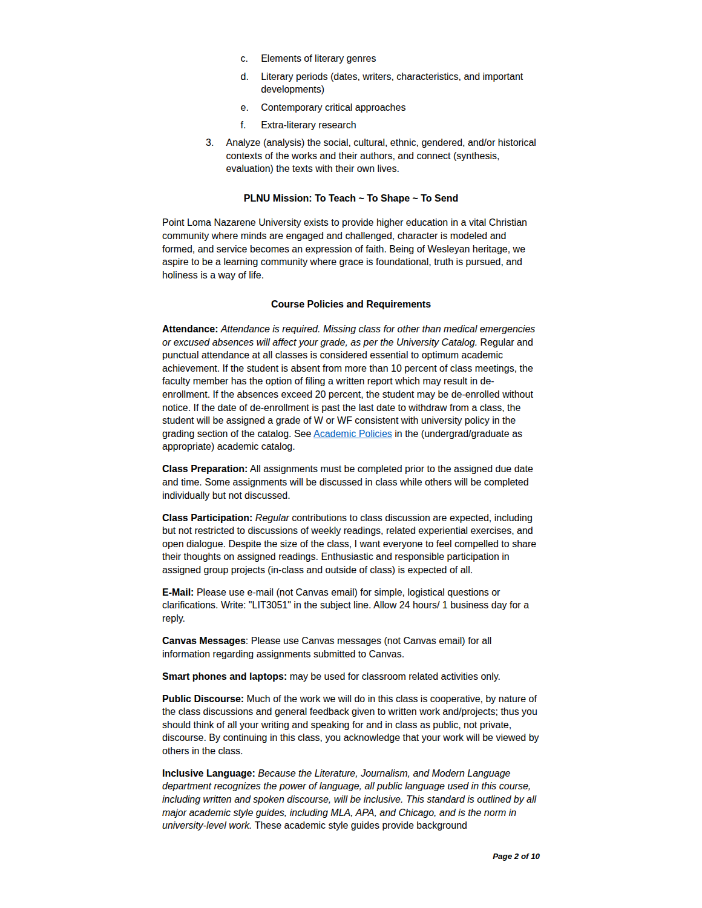c.
Elements of literary genres
d.
Literary periods (dates, writers, characteristics, and important developments)
e.
Contemporary critical approaches
f.
Extra-literary research
3.
Analyze (analysis) the social, cultural, ethnic, gendered, and/or historical contexts of the works and their authors, and connect (synthesis, evaluation) the texts with their own lives.
PLNU Mission: To Teach ~ To Shape ~ To Send
Point Loma Nazarene University exists to provide higher education in a vital Christian community where minds are engaged and challenged, character is modeled and formed, and service becomes an expression of faith. Being of Wesleyan heritage, we aspire to be a learning community where grace is foundational, truth is pursued, and holiness is a way of life.
Course Policies and Requirements
Attendance: Attendance is required. Missing class for other than medical emergencies or excused absences will affect your grade, as per the University Catalog. Regular and punctual attendance at all classes is considered essential to optimum academic achievement. If the student is absent from more than 10 percent of class meetings, the faculty member has the option of filing a written report which may result in de-enrollment. If the absences exceed 20 percent, the student may be de-enrolled without notice. If the date of de-enrollment is past the last date to withdraw from a class, the student will be assigned a grade of W or WF consistent with university policy in the grading section of the catalog. See Academic Policies in the (undergrad/graduate as appropriate) academic catalog.
Class Preparation: All assignments must be completed prior to the assigned due date and time. Some assignments will be discussed in class while others will be completed individually but not discussed.
Class Participation: Regular contributions to class discussion are expected, including but not restricted to discussions of weekly readings, related experiential exercises, and open dialogue. Despite the size of the class, I want everyone to feel compelled to share their thoughts on assigned readings. Enthusiastic and responsible participation in assigned group projects (in-class and outside of class) is expected of all.
E-Mail: Please use e-mail (not Canvas email) for simple, logistical questions or clarifications. Write: "LIT3051" in the subject line. Allow 24 hours/ 1 business day for a reply.
Canvas Messages: Please use Canvas messages (not Canvas email) for all information regarding assignments submitted to Canvas.
Smart phones and laptops: may be used for classroom related activities only.
Public Discourse: Much of the work we will do in this class is cooperative, by nature of the class discussions and general feedback given to written work and/projects; thus you should think of all your writing and speaking for and in class as public, not private, discourse. By continuing in this class, you acknowledge that your work will be viewed by others in the class.
Inclusive Language: Because the Literature, Journalism, and Modern Language department recognizes the power of language, all public language used in this course, including written and spoken discourse, will be inclusive. This standard is outlined by all major academic style guides, including MLA, APA, and Chicago, and is the norm in university-level work. These academic style guides provide background
Page 2 of 10